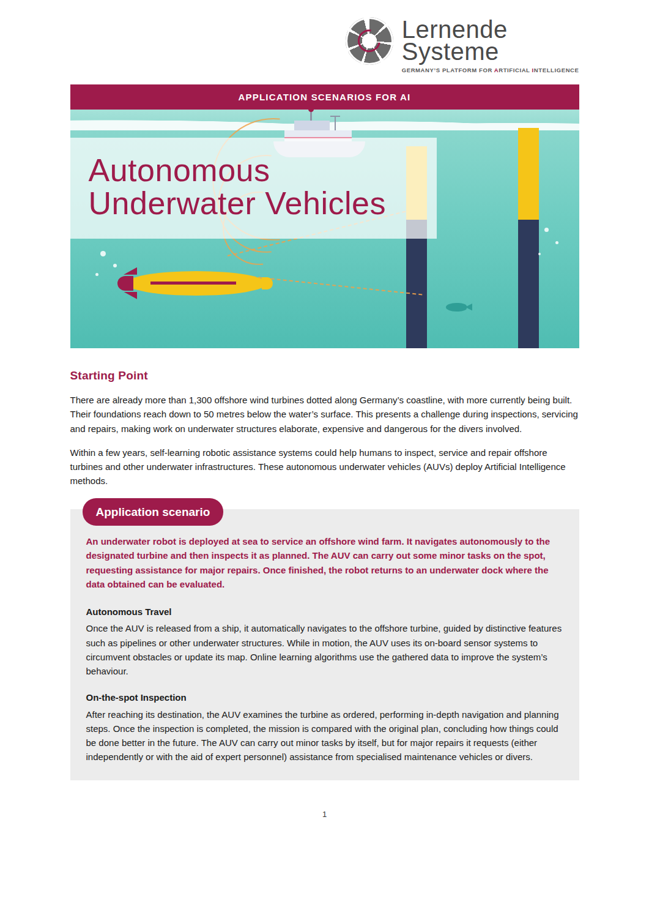Lernende Systeme GERMANY’S PLATFORM FOR ARTIFICIAL INTELLIGENCE
APPLICATION SCENARIOS FOR AI
Autonomous
Underwater Vehicles
Starting Point
There are already more than 1,300 offshore wind turbines dotted along Germany’s coastline, with more currently being built. Their foundations reach down to 50 metres below the water’s surface. This presents a challenge during inspections, servicing and repairs, making work on underwater structures elaborate, expensive and dangerous for the divers involved.
Within a few years, self-learning robotic assistance systems could help humans to inspect, service and repair offshore turbines and other underwater infrastructures. These autonomous underwater vehicles (AUVs) deploy Artificial Intelligence methods.
Application scenario
An underwater robot is deployed at sea to service an offshore wind farm. It navigates autonomously to the designated turbine and then inspects it as planned. The AUV can carry out some minor tasks on the spot, requesting assistance for major repairs. Once finished, the robot returns to an underwater dock where the data obtained can be evaluated.
Autonomous Travel
Once the AUV is released from a ship, it automatically navigates to the offshore turbine, guided by distinctive features such as pipelines or other underwater structures. While in motion, the AUV uses its on-board sensor systems to circumvent obstacles or update its map. Online learning algorithms use the gathered data to improve the system’s behaviour.
On-the-spot Inspection
After reaching its destination, the AUV examines the turbine as ordered, performing in-depth navigation and planning steps. Once the inspection is completed, the mission is compared with the original plan, concluding how things could be done better in the future. The AUV can carry out minor tasks by itself, but for major repairs it requests (either independently or with the aid of expert personnel) assistance from specialised maintenance vehicles or divers.
1